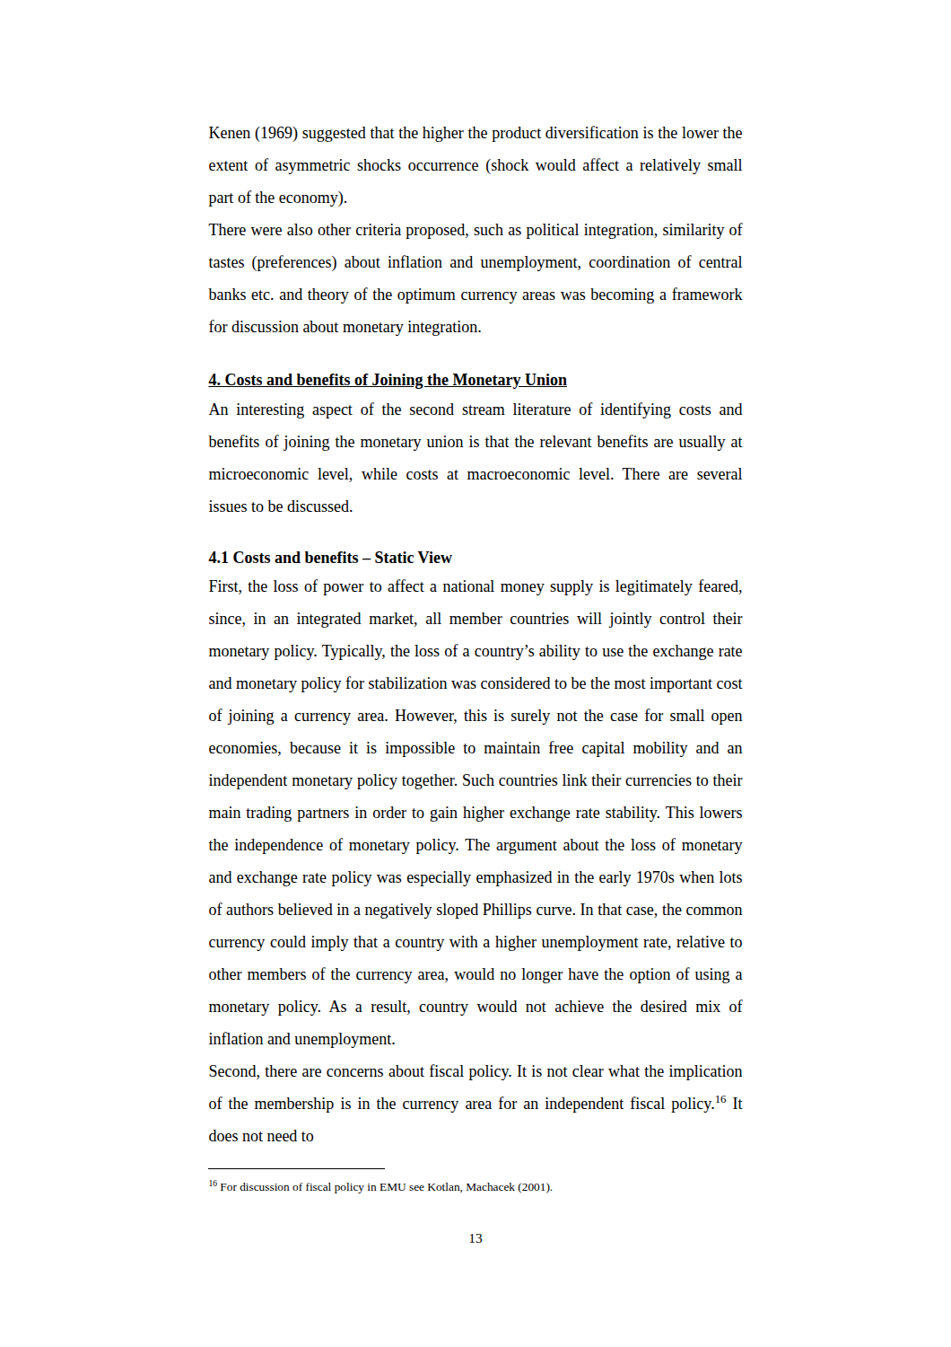Kenen (1969) suggested that the higher the product diversification is the lower the extent of asymmetric shocks occurrence (shock would affect a relatively small part of the economy).
There were also other criteria proposed, such as political integration, similarity of tastes (preferences) about inflation and unemployment, coordination of central banks etc. and theory of the optimum currency areas was becoming a framework for discussion about monetary integration.
4. Costs and benefits of Joining the Monetary Union
An interesting aspect of the second stream literature of identifying costs and benefits of joining the monetary union is that the relevant benefits are usually at microeconomic level, while costs at macroeconomic level. There are several issues to be discussed.
4.1 Costs and benefits – Static View
First, the loss of power to affect a national money supply is legitimately feared, since, in an integrated market, all member countries will jointly control their monetary policy. Typically, the loss of a country’s ability to use the exchange rate and monetary policy for stabilization was considered to be the most important cost of joining a currency area. However, this is surely not the case for small open economies, because it is impossible to maintain free capital mobility and an independent monetary policy together. Such countries link their currencies to their main trading partners in order to gain higher exchange rate stability. This lowers the independence of monetary policy. The argument about the loss of monetary and exchange rate policy was especially emphasized in the early 1970s when lots of authors believed in a negatively sloped Phillips curve. In that case, the common currency could imply that a country with a higher unemployment rate, relative to other members of the currency area, would no longer have the option of using a monetary policy. As a result, country would not achieve the desired mix of inflation and unemployment.
Second, there are concerns about fiscal policy. It is not clear what the implication of the membership is in the currency area for an independent fiscal policy.16 It does not need to
16 For discussion of fiscal policy in EMU see Kotlan, Machacek (2001).
13